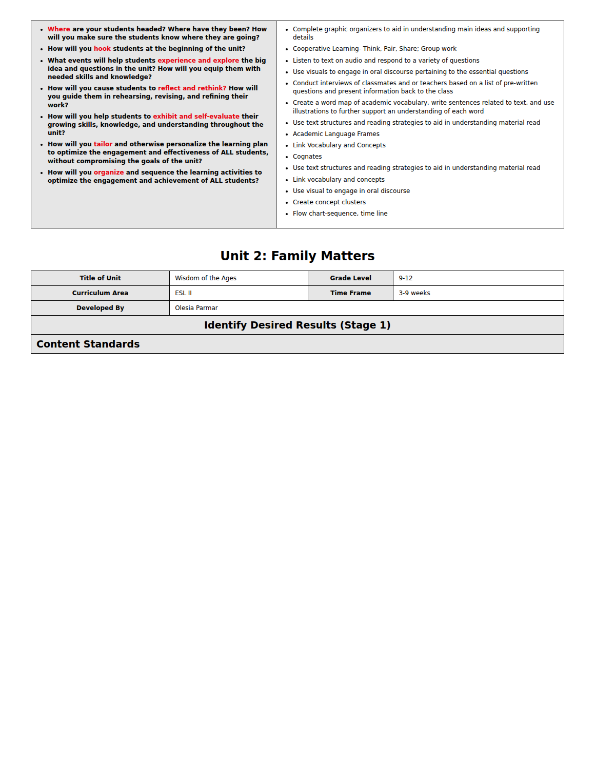| Where are your students headed? Where have they been? How will you make sure the students know where they are going? How will you hook students at the beginning of the unit? What events will help students experience and explore the big idea and questions in the unit? How will you equip them with needed skills and knowledge? How will you cause students to reflect and rethink? How will you guide them in rehearsing, revising, and refining their work? How will you help students to exhibit and self-evaluate their growing skills, knowledge, and understanding throughout the unit? How will you tailor and otherwise personalize the learning plan to optimize the engagement and effectiveness of ALL students, without compromising the goals of the unit? How will you organize and sequence the learning activities to optimize the engagement and achievement of ALL students? | Complete graphic organizers to aid in understanding main ideas and supporting details Cooperative Learning- Think, Pair, Share; Group work Listen to text on audio and respond to a variety of questions Use visuals to engage in oral discourse pertaining to the essential questions Conduct interviews of classmates and or teachers based on a list of pre-written questions and present information back to the class Create a word map of academic vocabulary, write sentences related to text, and use illustrations to further support an understanding of each word Use text structures and reading strategies to aid in understanding material read Academic Language Frames Link Vocabulary and Concepts Cognates Use text structures and reading strategies to aid in understanding material read Link vocabulary and concepts Use visual to engage in oral discourse Create concept clusters Flow chart-sequence, time line |
Unit 2: Family Matters
| Title of Unit | Wisdom of the Ages | Grade Level | 9-12 |
| Curriculum Area | ESL II | Time Frame | 3-9 weeks |
| Developed By | Olesia Parmar |
| Identify Desired Results (Stage 1) |
| Content Standards |